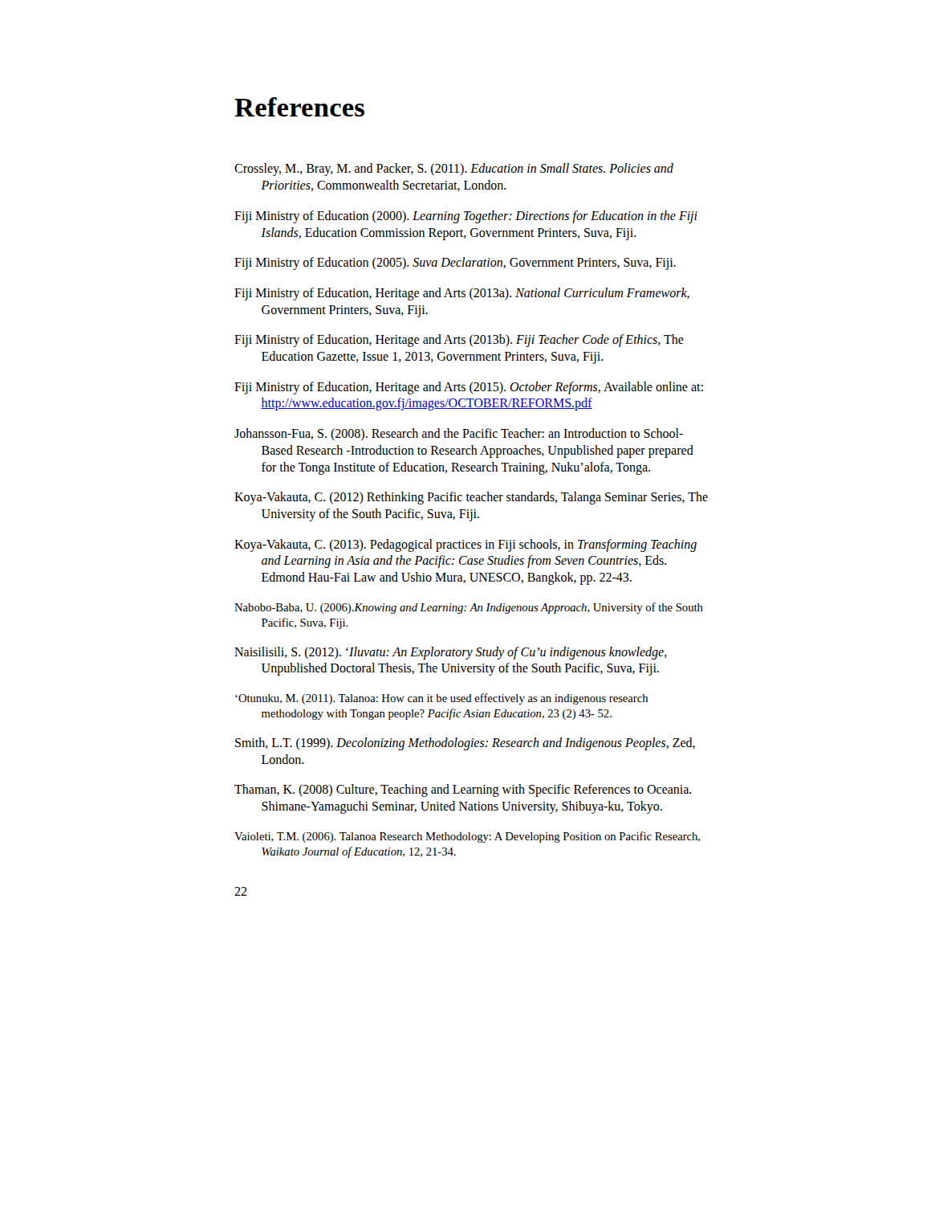References
Crossley, M., Bray, M. and Packer, S. (2011). Education in Small States. Policies and Priorities, Commonwealth Secretariat, London.
Fiji Ministry of Education (2000). Learning Together: Directions for Education in the Fiji Islands, Education Commission Report, Government Printers, Suva, Fiji.
Fiji Ministry of Education (2005). Suva Declaration, Government Printers, Suva, Fiji.
Fiji Ministry of Education, Heritage and Arts (2013a). National Curriculum Framework, Government Printers, Suva, Fiji.
Fiji Ministry of Education, Heritage and Arts (2013b). Fiji Teacher Code of Ethics, The Education Gazette, Issue 1, 2013, Government Printers, Suva, Fiji.
Fiji Ministry of Education, Heritage and Arts (2015). October Reforms, Available online at: http://www.education.gov.fj/images/OCTOBER/REFORMS.pdf
Johansson-Fua, S. (2008). Research and the Pacific Teacher: an Introduction to School-Based Research -Introduction to Research Approaches, Unpublished paper prepared for the Tonga Institute of Education, Research Training, Nuku’alofa, Tonga.
Koya-Vakauta, C. (2012) Rethinking Pacific teacher standards, Talanga Seminar Series, The University of the South Pacific, Suva, Fiji.
Koya-Vakauta, C. (2013). Pedagogical practices in Fiji schools, in Transforming Teaching and Learning in Asia and the Pacific: Case Studies from Seven Countries, Eds. Edmond Hau-Fai Law and Ushio Mura, UNESCO, Bangkok, pp. 22-43.
Nabobo-Baba, U. (2006).Knowing and Learning: An Indigenous Approach, University of the South Pacific, Suva, Fiji.
Naisilisili, S. (2012). ‘Iluvatu: An Exploratory Study of Cu’u indigenous knowledge, Unpublished Doctoral Thesis, The University of the South Pacific, Suva, Fiji.
‘Otunuku, M. (2011). Talanoa: How can it be used effectively as an indigenous research methodology with Tongan people? Pacific Asian Education, 23 (2) 43- 52.
Smith, L.T. (1999). Decolonizing Methodologies: Research and Indigenous Peoples, Zed, London.
Thaman, K. (2008) Culture, Teaching and Learning with Specific References to Oceania. Shimane-Yamaguchi Seminar, United Nations University, Shibuya-ku, Tokyo.
Vaioleti, T.M. (2006). Talanoa Research Methodology: A Developing Position on Pacific Research, Waikato Journal of Education, 12, 21-34.
22